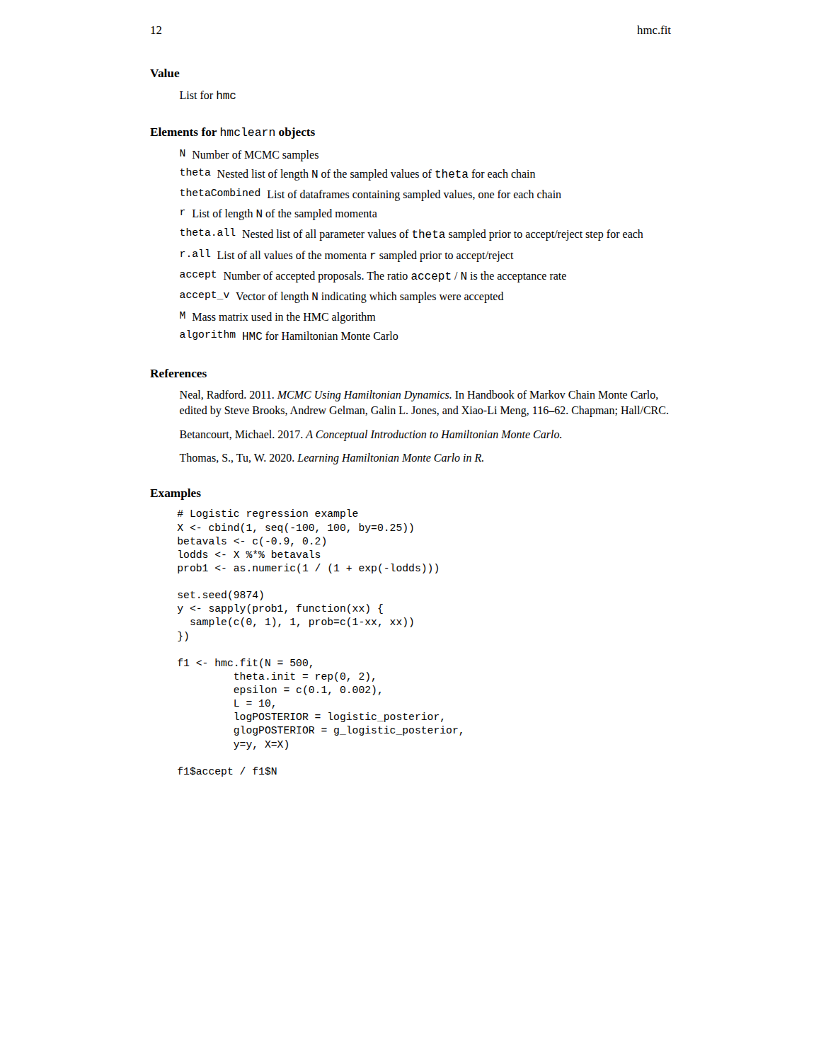12 hmc.fit
Value
List for hmc
Elements for hmclearn objects
N
Number of MCMC samples
theta
Nested list of length N of the sampled values of theta for each chain
thetaCombined
List of dataframes containing sampled values, one for each chain
r
List of length N of the sampled momenta
theta.all
Nested list of all parameter values of theta sampled prior to accept/reject step for each
r.all
List of all values of the momenta r sampled prior to accept/reject
accept
Number of accepted proposals. The ratio accept / N is the acceptance rate
accept_v
Vector of length N indicating which samples were accepted
M
Mass matrix used in the HMC algorithm
algorithm
HMC for Hamiltonian Monte Carlo
References
Neal, Radford. 2011. MCMC Using Hamiltonian Dynamics. In Handbook of Markov Chain Monte Carlo, edited by Steve Brooks, Andrew Gelman, Galin L. Jones, and Xiao-Li Meng, 116–62. Chapman; Hall/CRC.
Betancourt, Michael. 2017. A Conceptual Introduction to Hamiltonian Monte Carlo.
Thomas, S., Tu, W. 2020. Learning Hamiltonian Monte Carlo in R.
Examples
# Logistic regression example
X <- cbind(1, seq(-100, 100, by=0.25))
betavals <- c(-0.9, 0.2)
lodds <- X %*% betavals
prob1 <- as.numeric(1 / (1 + exp(-lodds)))

set.seed(9874)
y <- sapply(prob1, function(xx) {
  sample(c(0, 1), 1, prob=c(1-xx, xx))
})

f1 <- hmc.fit(N = 500,
         theta.init = rep(0, 2),
         epsilon = c(0.1, 0.002),
         L = 10,
         logPOSTERIOR = logistic_posterior,
         glogPOSTERIOR = g_logistic_posterior,
         y=y, X=X)

f1$accept / f1$N